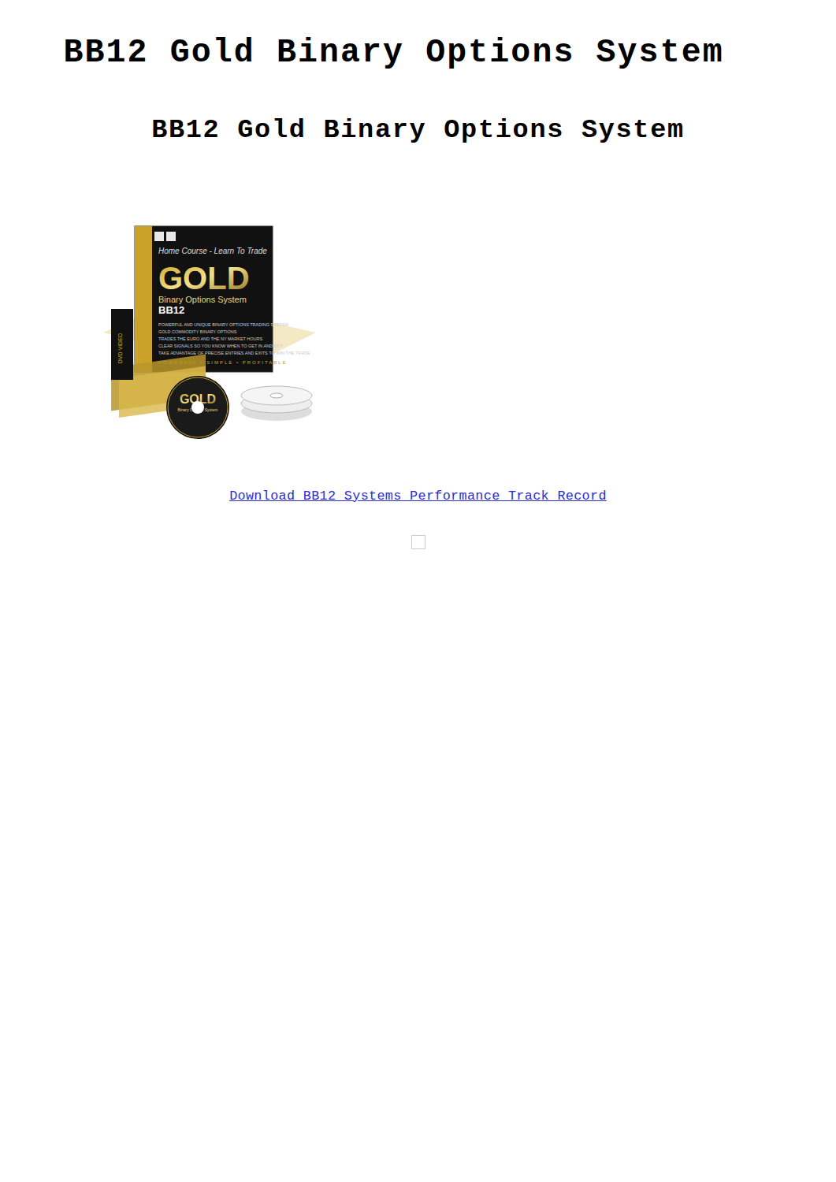BB12 Gold Binary Options System
BB12 Gold Binary Options System
Download BB12 Systems Performance Track Record